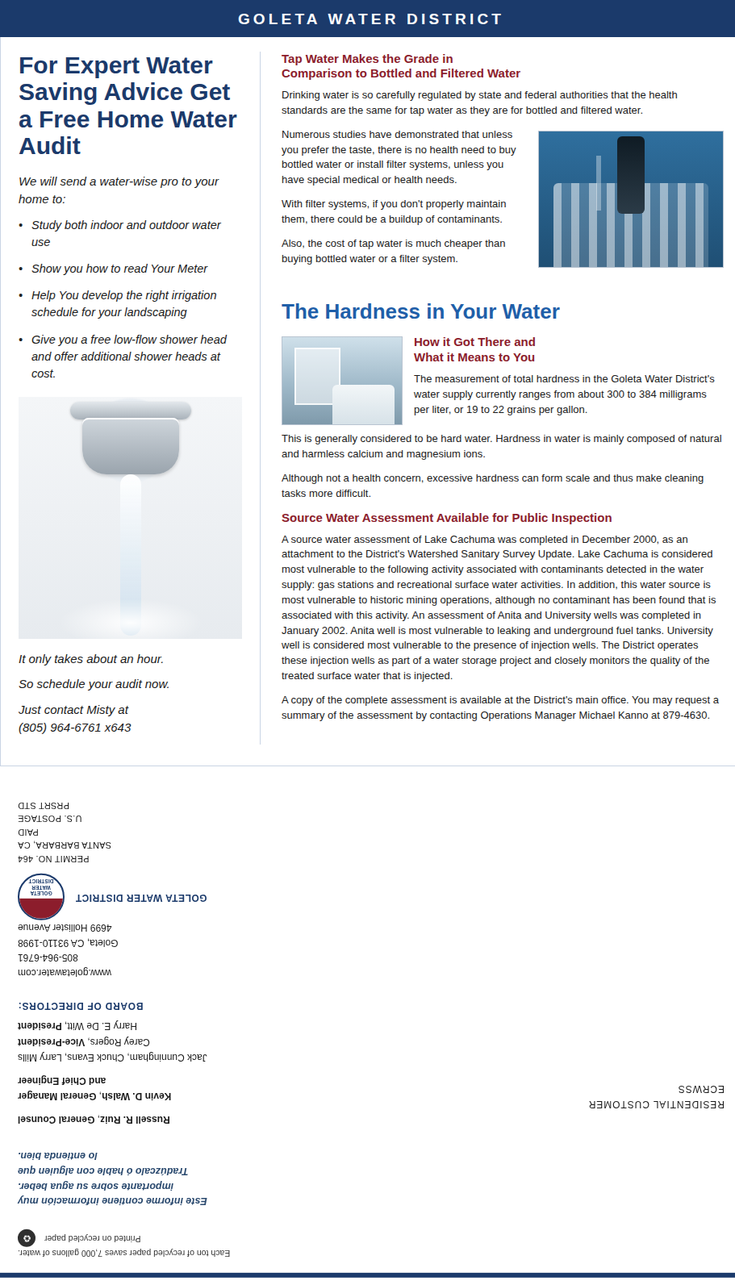Goleta Water District
For Expert Water Saving Advice Get a Free Home Water Audit
We will send a water-wise pro to your home to:
Study both indoor and outdoor water use
Show you how to read Your Meter
Help You develop the right irrigation schedule for your landscaping
Give you a free low-flow shower head and offer additional shower heads at cost.
It only takes about an hour.
So schedule your audit now.
Just contact Misty at
(805) 964-6761 x643
Tap Water Makes the Grade in
Comparison to Bottled and Filtered Water
Drinking water is so carefully regulated by state and federal authorities that the health standards are the same for tap water as they are for bottled and filtered water.
Numerous studies have demonstrated that unless you prefer the taste, there is no health need to buy bottled water or install filter systems, unless you have special medical or health needs.
With filter systems, if you don't properly maintain them, there could be a buildup of contaminants.
Also, the cost of tap water is much cheaper than buying bottled water or a filter system.
The Hardness in Your Water
How it Got There and
What it Means to You
The measurement of total hardness in the Goleta Water District's water supply currently ranges from about 300 to 384 milligrams per liter, or 19 to 22 grains per gallon.
This is generally considered to be hard water. Hardness in water is mainly composed of natural and harmless calcium and magnesium ions.
Although not a health concern, excessive hardness can form scale and thus make cleaning tasks more difficult.
Source Water Assessment Available for Public Inspection
A source water assessment of Lake Cachuma was completed in December 2000, as an attachment to the District's Watershed Sanitary Survey Update. Lake Cachuma is considered most vulnerable to the following activity associated with contaminants detected in the water supply: gas stations and recreational surface water activities. In addition, this water source is most vulnerable to historic mining operations, although no contaminant has been found that is associated with this activity. An assessment of Anita and University wells was completed in January 2002. Anita well is most vulnerable to leaking and underground fuel tanks. University well is considered most vulnerable to the presence of injection wells. The District operates these injection wells as part of a water storage project and closely monitors the quality of the treated surface water that is injected.
A copy of the complete assessment is available at the District's main office. You may request a summary of the assessment by contacting Operations Manager Michael Kanno at 879-4630.
Each ton of recycled paper saves 7,000 gallons of water.
Printed on recycled paper ♻
RESIDENTIAL CUSTOMER
ECRWSS
Este informe contiene información muy
importante sobre su agua beber.
Tradúzcalo ó hable con alguien que
lo entienda bien.
Russell R. Ruiz, General Counsel
Kevin D. Walsh, General Manager
and Chief Engineer
Jack Cunningham, Chuck Evans, Larry Mills
Carey Rogers, Vice-President
Harry E. De Witt, President
Board of Directors:
www.goletawater.com
805-964-6761
Goleta, CA 93110-1998
4699 Hollister Avenue
Goleta Water District GOLETA
WATER
DISTRICT
PERMIT NO. 464
SANTA BARBARA, CA
PAID
U.S. POSTAGE
PRSRT STD